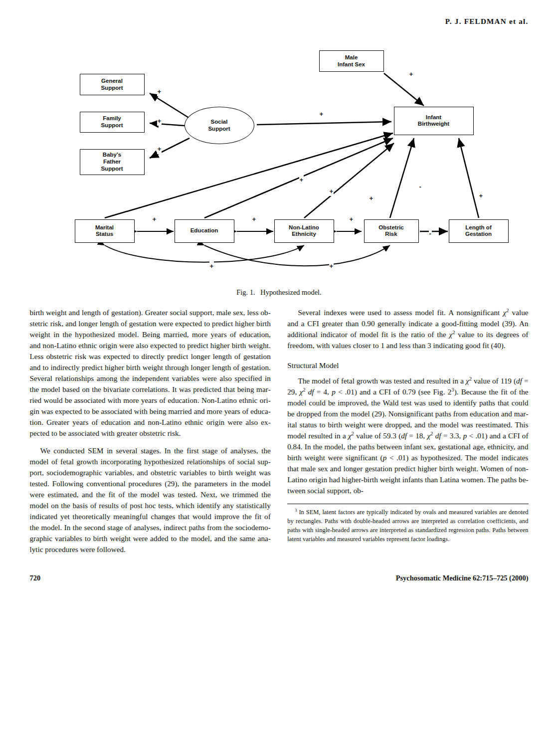P. J. FELDMAN et al.
Male
Infant Sex
General
Support
Family
Support
Baby's
Father
Support
Social
Support
Infant
Birthweight
Marital
Status
Education
Non-Latino
Ethnicity
Obstetric
Risk
Length of
Gestation
+ + + + + + + + - + + + + - + +
Fig. 1. Hypothesized model.
birth weight and length of gestation). Greater social support, male sex, less obstetric risk, and longer length of gestation were expected to predict higher birth weight in the hypothesized model. Being married, more years of education, and non-Latino ethnic origin were also expected to predict higher birth weight. Less obstetric risk was expected to directly predict longer length of gestation and to indirectly predict higher birth weight through longer length of gestation. Several relationships among the independent variables were also specified in the model based on the bivariate correlations. It was predicted that being married would be associated with more years of education. Non-Latino ethnic origin was expected to be associated with being married and more years of education. Greater years of education and non-Latino ethnic origin were also expected to be associated with greater obstetric risk.
We conducted SEM in several stages. In the first stage of analyses, the model of fetal growth incorporating hypothesized relationships of social support, sociodemographic variables, and obstetric variables to birth weight was tested. Following conventional procedures (29), the parameters in the model were estimated, and the fit of the model was tested. Next, we trimmed the model on the basis of results of post hoc tests, which identify any statistically indicated yet theoretically meaningful changes that would improve the fit of the model. In the second stage of analyses, indirect paths from the sociodemographic variables to birth weight were added to the model, and the same analytic procedures were followed.
Several indexes were used to assess model fit. A nonsignificant χ2 value and a CFI greater than 0.90 generally indicate a good-fitting model (39). An additional indicator of model fit is the ratio of the χ2 value to its degrees of freedom, with values closer to 1 and less than 3 indicating good fit (40).
Structural Model
The model of fetal growth was tested and resulted in a χ2 value of 119 (df = 29, χ2 df = 4, p < .01) and a CFI of 0.79 (see Fig. 23). Because the fit of the model could be improved, the Wald test was used to identify paths that could be dropped from the model (29). Nonsignificant paths from education and marital status to birth weight were dropped, and the model was reestimated. This model resulted in a χ2 value of 59.3 (df = 18, χ2 df = 3.3, p < .01) and a CFI of 0.84. In the model, the paths between infant sex, gestational age, ethnicity, and birth weight were significant (p < .01) as hypothesized. The model indicates that male sex and longer gestation predict higher birth weight. Women of non-Latino origin had higher-birth weight infants than Latina women. The paths between social support, ob-
3 In SEM, latent factors are typically indicated by ovals and measured variables are denoted by rectangles. Paths with double-headed arrows are interpreted as correlation coefficients, and paths with single-headed arrows are interpreted as standardized regression paths. Paths between latent variables and measured variables represent factor loadings.
720 Psychosomatic Medicine 62:715–725 (2000)